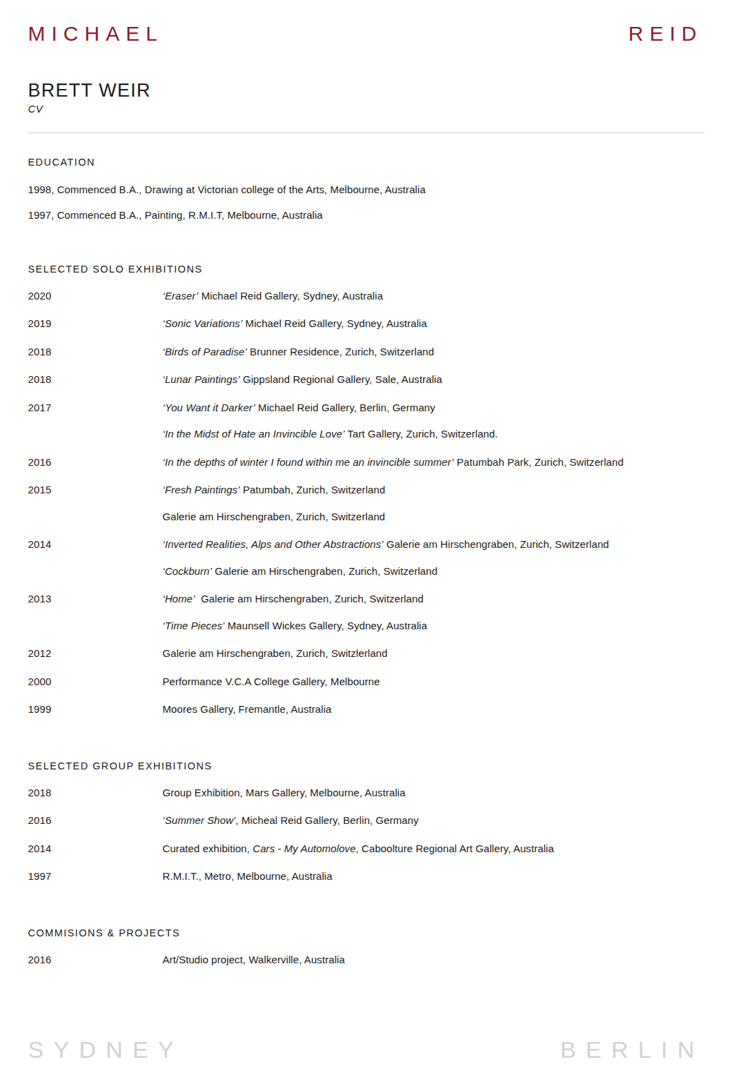MICHAEL
REID
BRETT WEIR
CV
Education
1998, Commenced B.A., Drawing at Victorian college of the Arts, Melbourne, Australia
1997, Commenced B.A., Painting, R.M.I.T, Melbourne, Australia
Selected Solo Exhibitions
2020
‘Eraser’ Michael Reid Gallery, Sydney, Australia
2019
‘Sonic Variations’ Michael Reid Gallery, Sydney, Australia
2018
‘Birds of Paradise’ Brunner Residence, Zurich, Switzerland
2018
‘Lunar Paintings’ Gippsland Regional Gallery, Sale, Australia
2017
‘You Want it Darker’ Michael Reid Gallery, Berlin, Germany ‘In the Midst of Hate an Invincible Love’ Tart Gallery, Zurich, Switzerland.
2016
‘In the depths of winter I found within me an invincible summer’ Patumbah Park, Zurich, Switzerland
2015
‘Fresh Paintings’ Patumbah, Zurich, Switzerland Galerie am Hirschengraben, Zurich, Switzerland
2014
‘Inverted Realities, Alps and Other Abstractions’ Galerie am Hirschengraben, Zurich, Switzerland ‘Cockburn’ Galerie am Hirschengraben, Zurich, Switzerland
2013
‘Home’ Galerie am Hirschengraben, Zurich, Switzerland ‘Time Pieces’ Maunsell Wickes Gallery, Sydney, Australia
2012
Galerie am Hirschengraben, Zurich, Switzlerland
2000
Performance V.C.A College Gallery, Melbourne
1999
Moores Gallery, Fremantle, Australia
Selected Group Exhibitions
2018
Group Exhibition, Mars Gallery, Melbourne, Australia
2016
‘Summer Show’, Micheal Reid Gallery, Berlin, Germany
2014
Curated exhibition, Cars - My Automolove, Caboolture Regional Art Gallery, Australia
1997
R.M.I.T., Metro, Melbourne, Australia
Commisions & Projects
2016
Art/Studio project, Walkerville, Australia
SYDNEY BERLIN